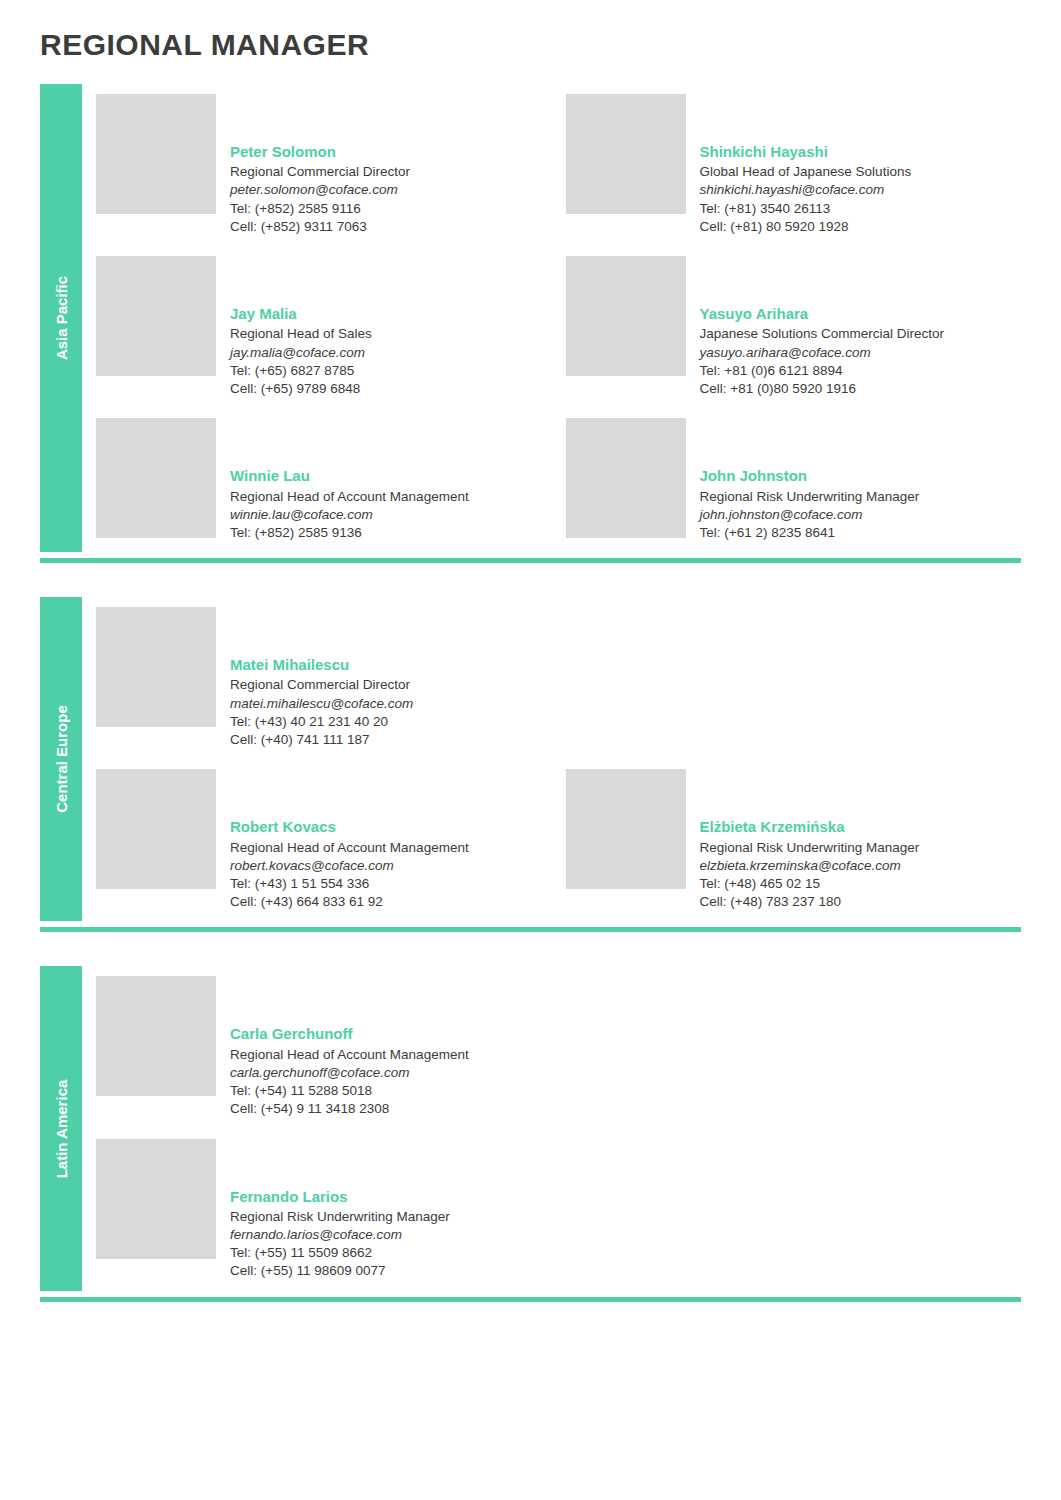REGIONAL MANAGER
Asia Pacific
Peter Solomon
Regional Commercial Director
peter.solomon@coface.com
Tel: (+852) 2585 9116
Cell: (+852) 9311 7063
Shinkichi Hayashi
Global Head of Japanese Solutions
shinkichi.hayashi@coface.com
Tel: (+81) 3540 26113
Cell: (+81) 80 5920 1928
Jay Malia
Regional Head of Sales
jay.malia@coface.com
Tel: (+65) 6827 8785
Cell: (+65) 9789 6848
Yasuyo Arihara
Japanese Solutions Commercial Director
yasuyo.arihara@coface.com
Tel: +81 (0)6 6121 8894
Cell: +81 (0)80 5920 1916
Winnie Lau
Regional Head of Account Management
winnie.lau@coface.com
Tel: (+852) 2585 9136
John Johnston
Regional Risk Underwriting Manager
john.johnston@coface.com
Tel: (+61 2) 8235 8641
Central Europe
Matei Mihailescu
Regional Commercial Director
matei.mihailescu@coface.com
Tel: (+43) 40 21 231 40 20
Cell: (+40) 741 111 187
Robert Kovacs
Regional Head of Account Management
robert.kovacs@coface.com
Tel: (+43) 1 51 554 336
Cell: (+43) 664 833 61 92
Elżbieta Krzemińska
Regional Risk Underwriting Manager
elzbieta.krzeminska@coface.com
Tel: (+48) 465 02 15
Cell: (+48) 783 237 180
Latin America
Carla Gerchunoff
Regional Head of Account Management
carla.gerchunoff@coface.com
Tel: (+54) 11 5288 5018
Cell: (+54) 9 11 3418 2308
Fernando Larios
Regional Risk Underwriting Manager
fernando.larios@coface.com
Tel: (+55) 11 5509 8662
Cell: (+55) 11 98609 0077